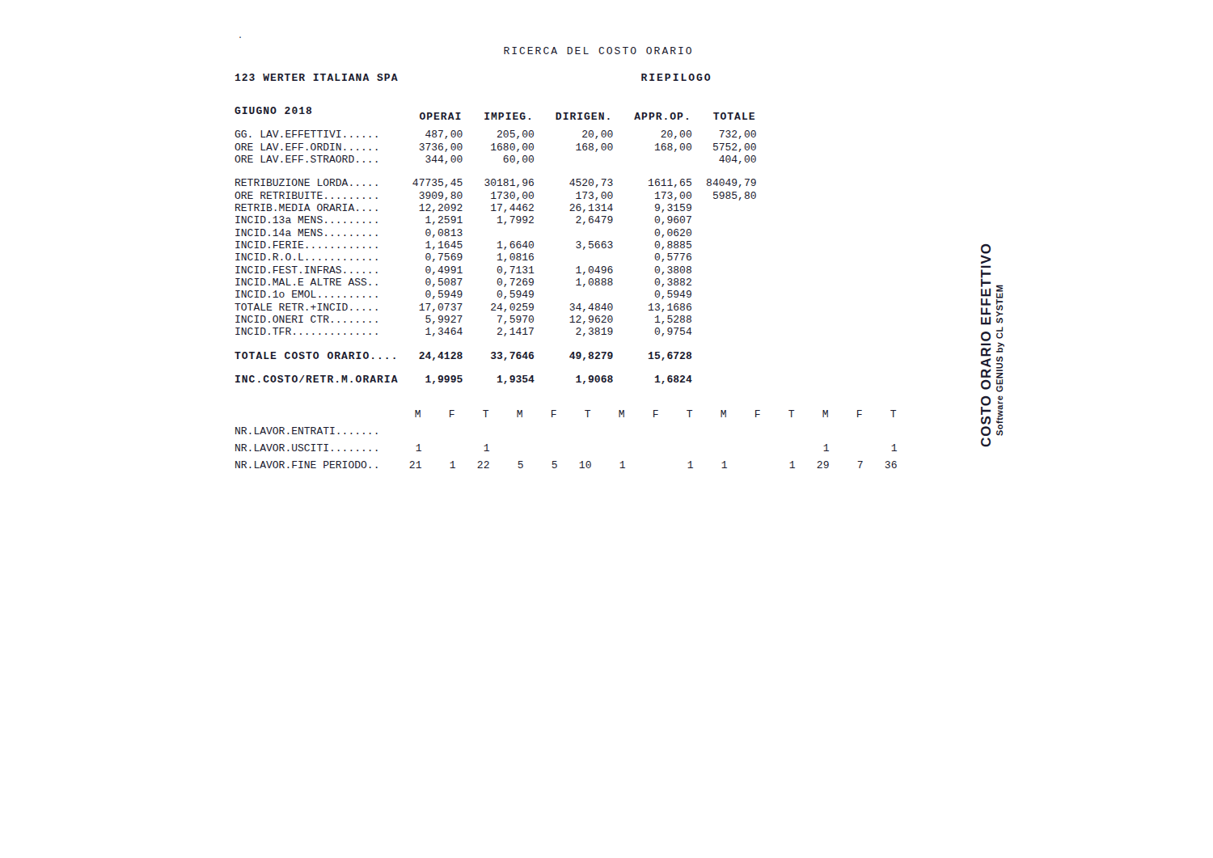.
RICERCA DEL COSTO ORARIO
123 WERTER ITALIANA SPA RIEPILOGO
| GIUGNO 2018 | OPERAI | IMPIEG. | DIRIGEN. | APPR.OP. | TOTALE |
| GG. LAV.EFFETTIVI...... | 487,00 | 205,00 | 20,00 | 20,00 | 732,00 |
| ORE LAV.EFF.ORDIN...... | 3736,00 | 1680,00 | 168,00 | 168,00 | 5752,00 |
| ORE LAV.EFF.STRAORD.... | 344,00 | 60,00 | | | 404,00 |
| RETRIBUZIONE LORDA..... | 47735,45 | 30181,96 | 4520,73 | 1611,65 | 84049,79 |
| ORE RETRIBUITE......... | 3909,80 | 1730,00 | 173,00 | 173,00 | 5985,80 |
| RETRIB.MEDIA ORARIA.... | 12,2092 | 17,4462 | 26,1314 | 9,3159 | |
| INCID.13a MENS......... | 1,2591 | 1,7992 | 2,6479 | 0,9607 | |
| INCID.14a MENS......... | 0,0813 | | | 0,0620 | |
| INCID.FERIE............ | 1,1645 | 1,6640 | 3,5663 | 0,8885 | |
| INCID.R.O.L............ | 0,7569 | 1,0816 | | 0,5776 | |
| INCID.FEST.INFRAS...... | 0,4991 | 0,7131 | 1,0496 | 0,3808 | |
| INCID.MAL.E ALTRE ASS.. | 0,5087 | 0,7269 | 1,0888 | 0,3882 | |
| INCID.1o EMOL.......... | 0,5949 | 0,5949 | | 0,5949 | |
| TOTALE RETR.+INCID..... | 17,0737 | 24,0259 | 34,4840 | 13,1686 | |
| INCID.ONERI CTR........ | 5,9927 | 7,5970 | 12,9620 | 1,5288 | |
| INCID.TFR.............. | 1,3464 | 2,1417 | 2,3819 | 0,9754 | |
| TOTALE COSTO ORARIO.... | 24,4128 | 33,7646 | 49,8279 | 15,6728 | |
| INC.COSTO/RETR.M.ORARIA | 1,9995 | 1,9354 | 1,9068 | 1,6824 | |
| | M | F | T | M | F | T | M | F | T | M | F | T | M | F | T |
| NR.LAVOR.ENTRATI....... | | | | | | | | | | | | | | | |
| NR.LAVOR.USCITI........ | 1 | | 1 | | | | | | | | | | 1 | | 1 |
| NR.LAVOR.FINE PERIODO.. | 21 | 1 | 22 | 5 | 5 | 10 | 1 | | 1 | 1 | | 1 | 29 | 7 | 36 |
COSTO ORARIO EFFETTIVO
Software GENIUS by CL SYSTEM